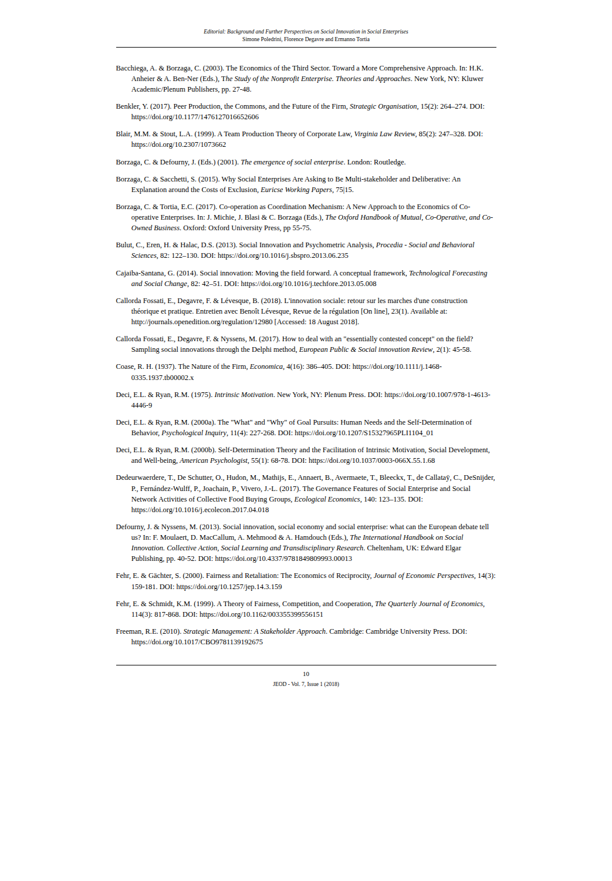Editorial: Background and Further Perspectives on Social Innovation in Social Enterprises
Simone Poledrini, Florence Degavre and Ermanno Tortia
Bacchiega, A. & Borzaga, C. (2003). The Economics of the Third Sector. Toward a More Comprehensive Approach. In: H.K. Anheier & A. Ben-Ner (Eds.), The Study of the Nonprofit Enterprise. Theories and Approaches. New York, NY: Kluwer Academic/Plenum Publishers, pp. 27-48.
Benkler, Y. (2017). Peer Production, the Commons, and the Future of the Firm, Strategic Organisation, 15(2): 264–274. DOI: https://doi.org/10.1177/1476127016652606
Blair, M.M. & Stout, L.A. (1999). A Team Production Theory of Corporate Law, Virginia Law Review, 85(2): 247–328. DOI: https://doi.org/10.2307/1073662
Borzaga, C. & Defourny, J. (Eds.) (2001). The emergence of social enterprise. London: Routledge.
Borzaga, C. & Sacchetti, S. (2015). Why Social Enterprises Are Asking to Be Multi-stakeholder and Deliberative: An Explanation around the Costs of Exclusion, Euricse Working Papers, 75|15.
Borzaga, C. & Tortia, E.C. (2017). Co-operation as Coordination Mechanism: A New Approach to the Economics of Co-operative Enterprises. In: J. Michie, J. Blasi & C. Borzaga (Eds.), The Oxford Handbook of Mutual, Co-Operative, and Co-Owned Business. Oxford: Oxford University Press, pp 55-75.
Bulut, C., Eren, H. & Halac, D.S. (2013). Social Innovation and Psychometric Analysis, Procedia - Social and Behavioral Sciences, 82: 122–130. DOI: https://doi.org/10.1016/j.sbspro.2013.06.235
Cajaiba-Santana, G. (2014). Social innovation: Moving the field forward. A conceptual framework, Technological Forecasting and Social Change, 82: 42–51. DOI: https://doi.org/10.1016/j.techfore.2013.05.008
Callorda Fossati, E., Degavre, F. & Lévesque, B. (2018). L'innovation sociale: retour sur les marches d'une construction théorique et pratique. Entretien avec Benoît Lévesque, Revue de la régulation [On line], 23(1). Available at: http://journals.openedition.org/regulation/12980 [Accessed: 18 August 2018].
Callorda Fossati, E., Degavre, F. & Nyssens, M. (2017). How to deal with an "essentially contested concept" on the field? Sampling social innovations through the Delphi method, European Public & Social innovation Review, 2(1): 45-58.
Coase, R. H. (1937). The Nature of the Firm, Economica, 4(16): 386–405. DOI: https://doi.org/10.1111/j.1468-0335.1937.tb00002.x
Deci, E.L. & Ryan, R.M. (1975). Intrinsic Motivation. New York, NY: Plenum Press. DOI: https://doi.org/10.1007/978-1-4613-4446-9
Deci, E.L. & Ryan, R.M. (2000a). The "What" and "Why" of Goal Pursuits: Human Needs and the Self-Determination of Behavior, Psychological Inquiry, 11(4): 227-268. DOI: https://doi.org/10.1207/S15327965PLI1104_01
Deci, E.L. & Ryan, R.M. (2000b). Self-Determination Theory and the Facilitation of Intrinsic Motivation, Social Development, and Well-being, American Psychologist, 55(1): 68-78. DOI: https://doi.org/10.1037/0003-066X.55.1.68
Dedeurwaerdere, T., De Schutter, O., Hudon, M., Mathijs, E., Annaert, B., Avermaete, T., Bleeckx, T., de Callataÿ, C., DeSnijder, P., Fernández-Wulff, P., Joachain, P., Vivero, J.-L. (2017). The Governance Features of Social Enterprise and Social Network Activities of Collective Food Buying Groups, Ecological Economics, 140: 123–135. DOI: https://doi.org/10.1016/j.ecolecon.2017.04.018
Defourny, J. & Nyssens, M. (2013). Social innovation, social economy and social enterprise: what can the European debate tell us? In: F. Moulaert, D. MacCallum, A. Mehmood & A. Hamdouch (Eds.), The International Handbook on Social Innovation. Collective Action, Social Learning and Transdisciplinary Research. Cheltenham, UK: Edward Elgar Publishing, pp. 40-52. DOI: https://doi.org/10.4337/9781849809993.00013
Fehr, E. & Gächter, S. (2000). Fairness and Retaliation: The Economics of Reciprocity, Journal of Economic Perspectives, 14(3): 159-181. DOI: https://doi.org/10.1257/jep.14.3.159
Fehr, E. & Schmidt, K.M. (1999). A Theory of Fairness, Competition, and Cooperation, The Quarterly Journal of Economics, 114(3): 817-868. DOI: https://doi.org/10.1162/003355399556151
Freeman, R.E. (2010). Strategic Management: A Stakeholder Approach. Cambridge: Cambridge University Press. DOI: https://doi.org/10.1017/CBO9781139192675
10
JEOD - Vol. 7, Issue 1 (2018)